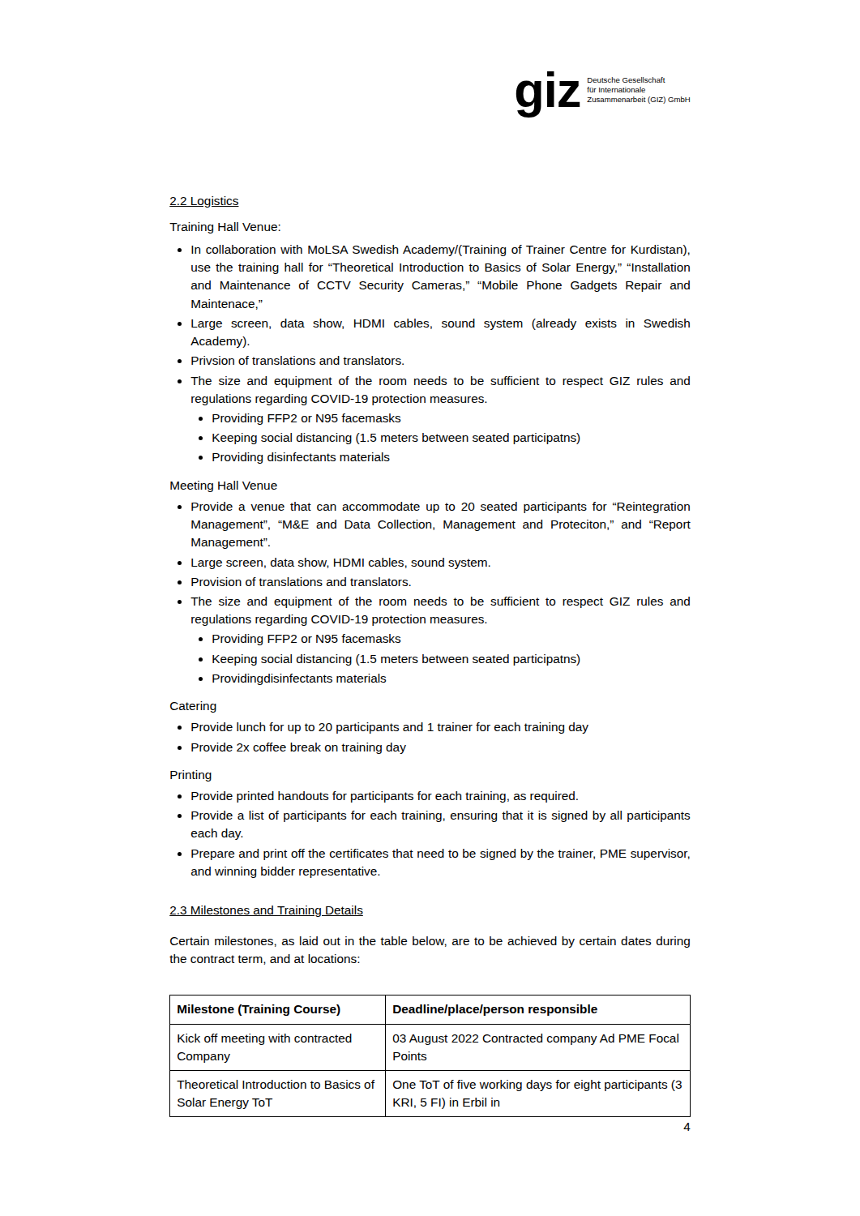giz
Deutsche Gesellschaft
für Internationale
Zusammenarbeit (GIZ) GmbH
2.2 Logistics
Training Hall Venue:
In collaboration with MoLSA Swedish Academy/(Training of Trainer Centre for Kurdistan), use the training hall for “Theoretical Introduction to Basics of Solar Energy,” “Installation and Maintenance of CCTV Security Cameras,” “Mobile Phone Gadgets Repair and Maintenace,”
Large screen, data show, HDMI cables, sound system (already exists in Swedish Academy).
Privsion of translations and translators.
The size and equipment of the room needs to be sufficient to respect GIZ rules and regulations regarding COVID-19 protection measures.
Providing FFP2 or N95 facemasks
Keeping social distancing (1.5 meters between seated participatns)
Providing disinfectants materials
Meeting Hall Venue
Provide a venue that can accommodate up to 20 seated participants for “Reintegration Management”, “M&E and Data Collection, Management and Proteciton,” and “Report Management”.
Large screen, data show, HDMI cables, sound system.
Provision of translations and translators.
The size and equipment of the room needs to be sufficient to respect GIZ rules and regulations regarding COVID-19 protection measures.
Providing FFP2 or N95 facemasks
Keeping social distancing (1.5 meters between seated participatns)
Providingdisinfectants materials
Catering
Provide lunch for up to 20 participants and 1 trainer for each training day
Provide 2x coffee break on training day
Printing
Provide printed handouts for participants for each training, as required.
Provide a list of participants for each training, ensuring that it is signed by all participants each day.
Prepare and print off the certificates that need to be signed by the trainer, PME supervisor, and winning bidder representative.
2.3 Milestones and Training Details
Certain milestones, as laid out in the table below, are to be achieved by certain dates during the contract term, and at locations:
| Milestone (Training Course) | Deadline/place/person responsible |
| --- | --- |
| Kick off meeting with contracted Company | 03 August 2022 Contracted company Ad PME Focal Points |
| Theoretical Introduction to Basics of Solar Energy ToT | One ToT of five working days for eight participants (3 KRI, 5 FI) in Erbil in |
4